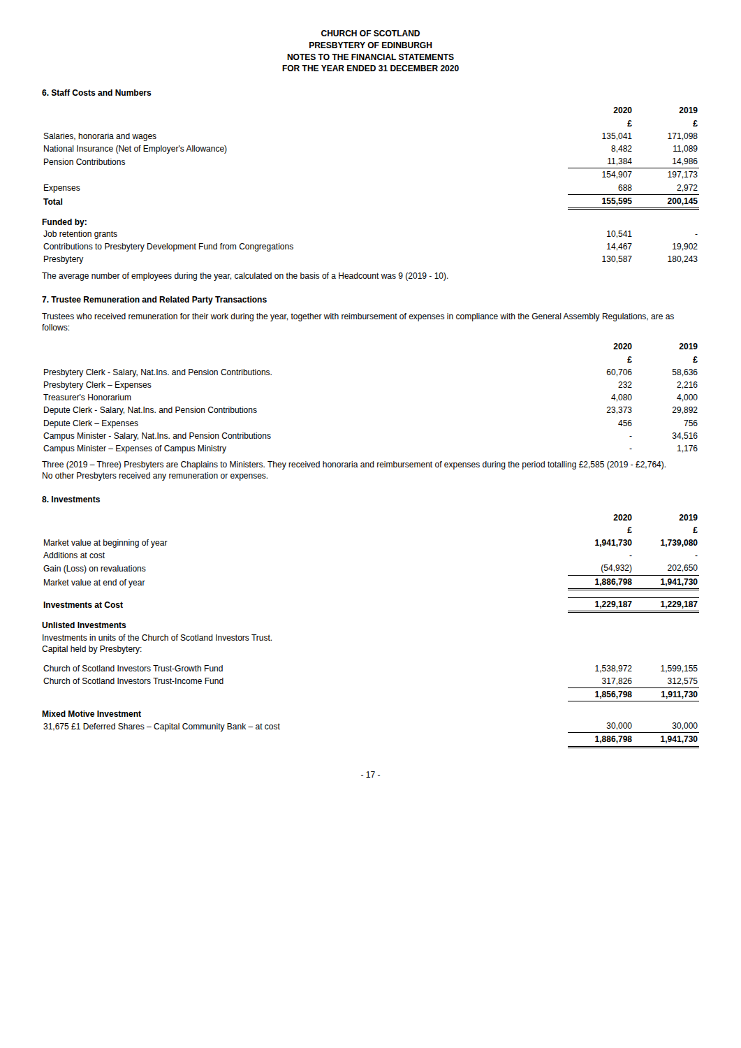CHURCH OF SCOTLAND
PRESBYTERY OF EDINBURGH
NOTES TO THE FINANCIAL STATEMENTS
FOR THE YEAR ENDED 31 DECEMBER 2020
6. Staff Costs and Numbers
| | 2020 | 2019 |
| | £ | £ |
| Salaries, honoraria and wages | 135,041 | 171,098 |
| National Insurance (Net of Employer's Allowance) | 8,482 | 11,089 |
| Pension Contributions | 11,384 | 14,986 |
| | 154,907 | 197,173 |
| Expenses | 688 | 2,972 |
| Total | 155,595 | 200,145 |
Funded by:
| Job retention grants | 10,541 | - |
| Contributions to Presbytery Development Fund from Congregations | 14,467 | 19,902 |
| Presbytery | 130,587 | 180,243 |
The average number of employees during the year, calculated on the basis of a Headcount was 9 (2019 - 10).
7. Trustee Remuneration and Related Party Transactions
Trustees who received remuneration for their work during the year, together with reimbursement of expenses in compliance with the General Assembly Regulations, are as follows:
| | 2020 | 2019 |
| | £ | £ |
| Presbytery Clerk - Salary, Nat.Ins. and Pension Contributions. | 60,706 | 58,636 |
| Presbytery Clerk – Expenses | 232 | 2,216 |
| Treasurer's Honorarium | 4,080 | 4,000 |
| Depute Clerk - Salary, Nat.Ins. and Pension Contributions | 23,373 | 29,892 |
| Depute Clerk – Expenses | 456 | 756 |
| Campus Minister - Salary, Nat.Ins. and Pension Contributions | - | 34,516 |
| Campus Minister – Expenses of Campus Ministry | - | 1,176 |
Three (2019 – Three) Presbyters are Chaplains to Ministers. They received honoraria and reimbursement of expenses during the period totalling £2,585 (2019 - £2,764).
No other Presbyters received any remuneration or expenses.
8. Investments
| | 2020 | 2019 |
| | £ | £ |
| Market value at beginning of year | 1,941,730 | 1,739,080 |
| Additions at cost | - | - |
| Gain (Loss) on revaluations | (54,932) | 202,650 |
| Market value at end of year | 1,886,798 | 1,941,730 |
| Investments at Cost | 1,229,187 | 1,229,187 |
Unlisted Investments
Investments in units of the Church of Scotland Investors Trust.
Capital held by Presbytery:
| Church of Scotland Investors Trust-Growth Fund | 1,538,972 | 1,599,155 |
| Church of Scotland Investors Trust-Income Fund | 317,826 | 312,575 |
| | 1,856,798 | 1,911,730 |
Mixed Motive Investment
| 31,675 £1 Deferred Shares – Capital Community Bank – at cost | 30,000 | 30,000 |
| | 1,886,798 | 1,941,730 |
- 17 -